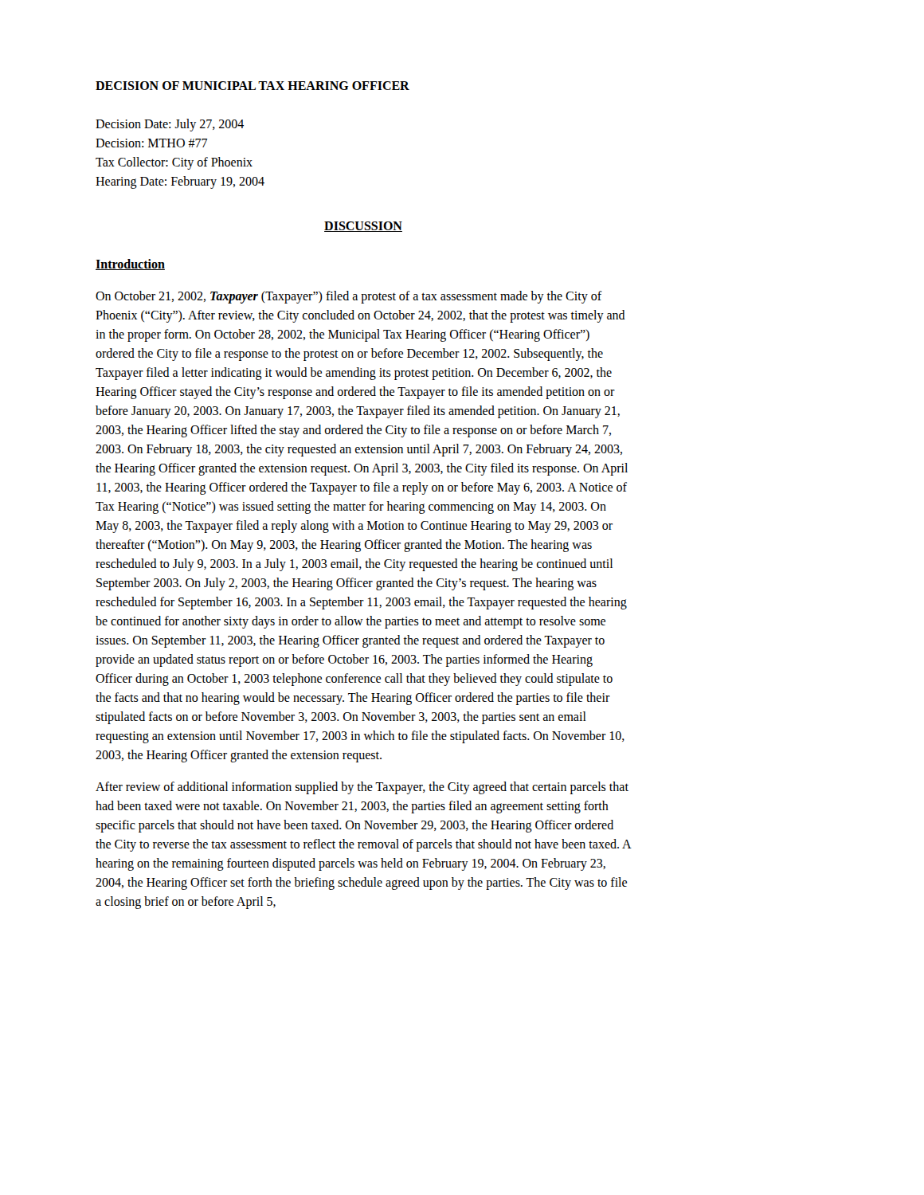Decision of Municipal Tax Hearing Officer
Decision Date: July 27, 2004
Decision: MTHO #77
Tax Collector: City of Phoenix
Hearing Date: February 19, 2004
Discussion
Introduction
On October 21, 2002, Taxpayer (Taxpayer”) filed a protest of a tax assessment made by the City of Phoenix (“City”). After review, the City concluded on October 24, 2002, that the protest was timely and in the proper form. On October 28, 2002, the Municipal Tax Hearing Officer (“Hearing Officer”) ordered the City to file a response to the protest on or before December 12, 2002. Subsequently, the Taxpayer filed a letter indicating it would be amending its protest petition. On December 6, 2002, the Hearing Officer stayed the City’s response and ordered the Taxpayer to file its amended petition on or before January 20, 2003. On January 17, 2003, the Taxpayer filed its amended petition. On January 21, 2003, the Hearing Officer lifted the stay and ordered the City to file a response on or before March 7, 2003. On February 18, 2003, the city requested an extension until April 7, 2003. On February 24, 2003, the Hearing Officer granted the extension request. On April 3, 2003, the City filed its response. On April 11, 2003, the Hearing Officer ordered the Taxpayer to file a reply on or before May 6, 2003. A Notice of Tax Hearing (“Notice”) was issued setting the matter for hearing commencing on May 14, 2003. On May 8, 2003, the Taxpayer filed a reply along with a Motion to Continue Hearing to May 29, 2003 or thereafter (“Motion”). On May 9, 2003, the Hearing Officer granted the Motion. The hearing was rescheduled to July 9, 2003. In a July 1, 2003 email, the City requested the hearing be continued until September 2003. On July 2, 2003, the Hearing Officer granted the City’s request. The hearing was rescheduled for September 16, 2003. In a September 11, 2003 email, the Taxpayer requested the hearing be continued for another sixty days in order to allow the parties to meet and attempt to resolve some issues. On September 11, 2003, the Hearing Officer granted the request and ordered the Taxpayer to provide an updated status report on or before October 16, 2003. The parties informed the Hearing Officer during an October 1, 2003 telephone conference call that they believed they could stipulate to the facts and that no hearing would be necessary. The Hearing Officer ordered the parties to file their stipulated facts on or before November 3, 2003. On November 3, 2003, the parties sent an email requesting an extension until November 17, 2003 in which to file the stipulated facts. On November 10, 2003, the Hearing Officer granted the extension request.
After review of additional information supplied by the Taxpayer, the City agreed that certain parcels that had been taxed were not taxable. On November 21, 2003, the parties filed an agreement setting forth specific parcels that should not have been taxed. On November 29, 2003, the Hearing Officer ordered the City to reverse the tax assessment to reflect the removal of parcels that should not have been taxed. A hearing on the remaining fourteen disputed parcels was held on February 19, 2004. On February 23, 2004, the Hearing Officer set forth the briefing schedule agreed upon by the parties. The City was to file a closing brief on or before April 5,